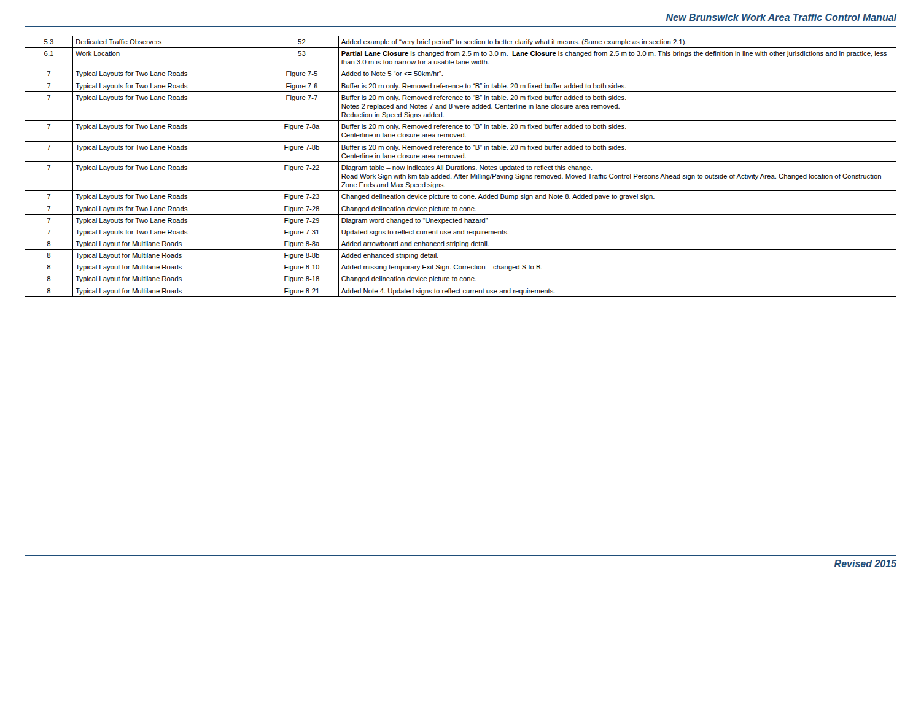New Brunswick Work Area Traffic Control Manual
| 5.3 | Dedicated Traffic Observers | 52 | Added example of “very brief period” to section to better clarify what it means. (Same example as in section 2.1). |
| 6.1 | Work Location | 53 | Partial Lane Closure is changed from 2.5 m to 3.0 m. Lane Closure is changed from 2.5 m to 3.0 m. This brings the definition in line with other jurisdictions and in practice, less than 3.0 m is too narrow for a usable lane width. |
| 7 | Typical Layouts for Two Lane Roads | Figure 7-5 | Added to Note 5 “or <= 50km/hr”. |
| 7 | Typical Layouts for Two Lane Roads | Figure 7-6 | Buffer is 20 m only. Removed reference to “B” in table. 20 m fixed buffer added to both sides. |
| 7 | Typical Layouts for Two Lane Roads | Figure 7-7 | Buffer is 20 m only. Removed reference to “B” in table. 20 m fixed buffer added to both sides. Notes 2 replaced and Notes 7 and 8 were added. Centerline in lane closure area removed. Reduction in Speed Signs added. |
| 7 | Typical Layouts for Two Lane Roads | Figure 7-8a | Buffer is 20 m only. Removed reference to “B” in table. 20 m fixed buffer added to both sides. Centerline in lane closure area removed. |
| 7 | Typical Layouts for Two Lane Roads | Figure 7-8b | Buffer is 20 m only. Removed reference to “B” in table. 20 m fixed buffer added to both sides. Centerline in lane closure area removed. |
| 7 | Typical Layouts for Two Lane Roads | Figure 7-22 | Diagram table – now indicates All Durations. Notes updated to reflect this change. Road Work Sign with km tab added. After Milling/Paving Signs removed. Moved Traffic Control Persons Ahead sign to outside of Activity Area. Changed location of Construction Zone Ends and Max Speed signs. |
| 7 | Typical Layouts for Two Lane Roads | Figure 7-23 | Changed delineation device picture to cone. Added Bump sign and Note 8. Added pave to gravel sign. |
| 7 | Typical Layouts for Two Lane Roads | Figure 7-28 | Changed delineation device picture to cone. |
| 7 | Typical Layouts for Two Lane Roads | Figure 7-29 | Diagram word changed to “Unexpected hazard” |
| 7 | Typical Layouts for Two Lane Roads | Figure 7-31 | Updated signs to reflect current use and requirements. |
| 8 | Typical Layout for Multilane Roads | Figure 8-8a | Added arrowboard and enhanced striping detail. |
| 8 | Typical Layout for Multilane Roads | Figure 8-8b | Added enhanced striping detail. |
| 8 | Typical Layout for Multilane Roads | Figure 8-10 | Added missing temporary Exit Sign. Correction – changed S to B. |
| 8 | Typical Layout for Multilane Roads | Figure 8-18 | Changed delineation device picture to cone. |
| 8 | Typical Layout for Multilane Roads | Figure 8-21 | Added Note 4. Updated signs to reflect current use and requirements. |
Revised 2015